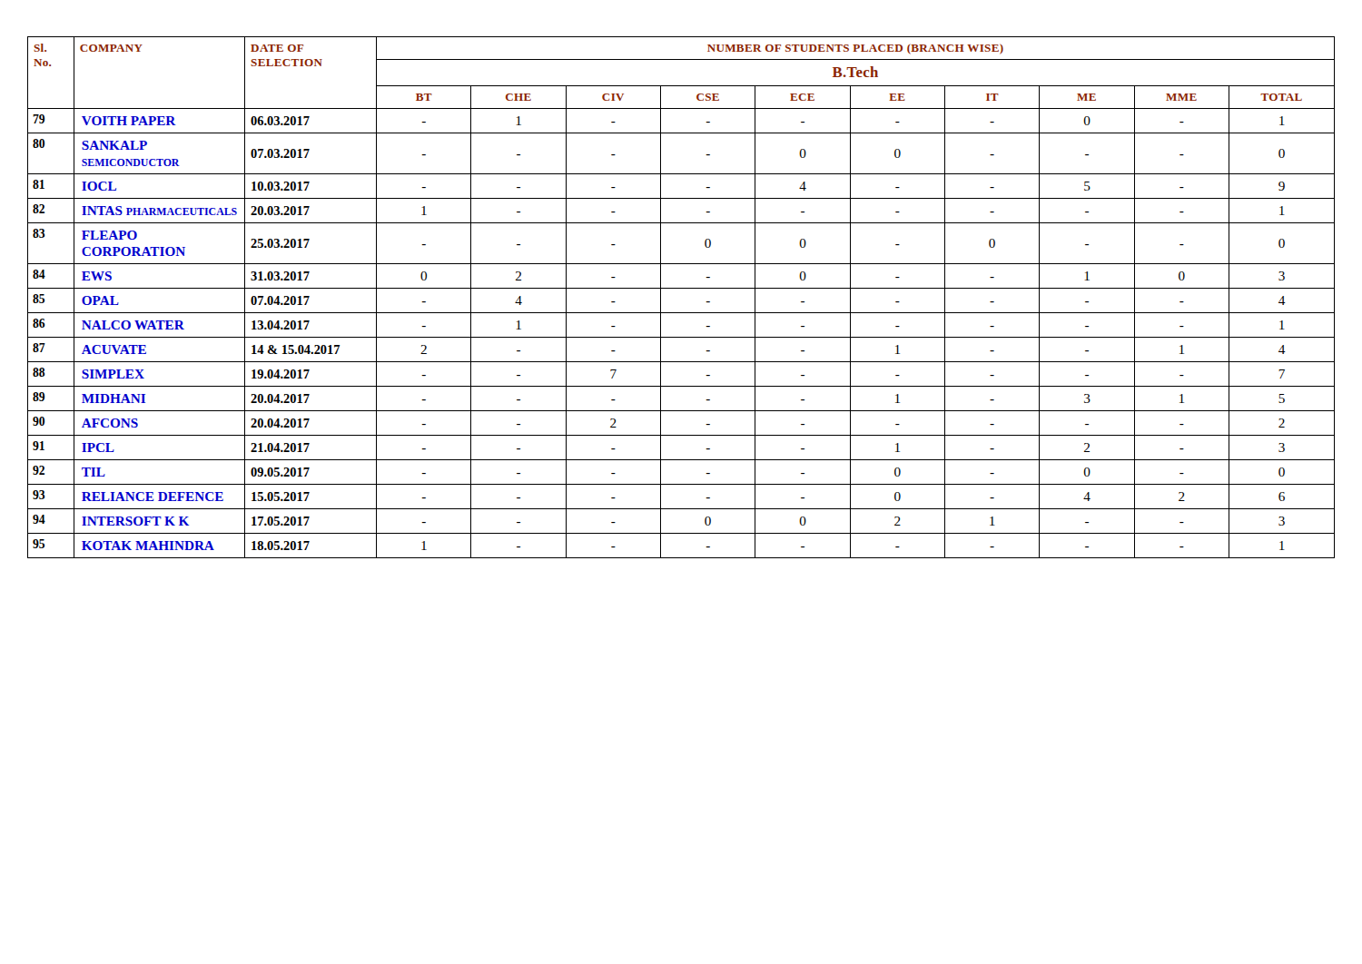| Sl. No. | COMPANY | DATE OF SELECTION | NUMBER OF STUDENTS PLACED (BRANCH WISE) |
| --- | --- | --- | --- |
| B.Tech |
| BT | CHE | CIV | CSE | ECE | EE | IT | ME | MME | TOTAL |
| 79 | VOITH PAPER | 06.03.2017 | - | 1 | - | - | - | - | - | 0 | - | 1 |
| 80 | SANKALP SEMICONDUCTOR | 07.03.2017 | - | - | - | - | 0 | 0 | - | - | - | 0 |
| 81 | IOCL | 10.03.2017 | - | - | - | - | 4 | - | - | 5 | - | 9 |
| 82 | INTAS PHARMACEUTICALS | 20.03.2017 | 1 | - | - | - | - | - | - | - | - | 1 |
| 83 | FLEAPO CORPORATION | 25.03.2017 | - | - | - | 0 | 0 | - | 0 | - | - | 0 |
| 84 | EWS | 31.03.2017 | 0 | 2 | - | - | 0 | - | - | 1 | 0 | 3 |
| 85 | OPAL | 07.04.2017 | - | 4 | - | - | - | - | - | - | - | 4 |
| 86 | NALCO WATER | 13.04.2017 | - | 1 | - | - | - | - | - | - | - | 1 |
| 87 | ACUVATE | 14 & 15.04.2017 | 2 | - | - | - | - | 1 | - | - | 1 | 4 |
| 88 | SIMPLEX | 19.04.2017 | - | - | 7 | - | - | - | - | - | - | 7 |
| 89 | MIDHANI | 20.04.2017 | - | - | - | - | - | 1 | - | 3 | 1 | 5 |
| 90 | AFCONS | 20.04.2017 | - | - | 2 | - | - | - | - | - | - | 2 |
| 91 | IPCL | 21.04.2017 | - | - | - | - | - | 1 | - | 2 | - | 3 |
| 92 | TIL | 09.05.2017 | - | - | - | - | - | 0 | - | 0 | - | 0 |
| 93 | RELIANCE DEFENCE | 15.05.2017 | - | - | - | - | - | 0 | - | 4 | 2 | 6 |
| 94 | INTERSOFT K K | 17.05.2017 | - | - | - | 0 | 0 | 2 | 1 | - | - | 3 |
| 95 | KOTAK MAHINDRA | 18.05.2017 | 1 | - | - | - | - | - | - | - | - | 1 |